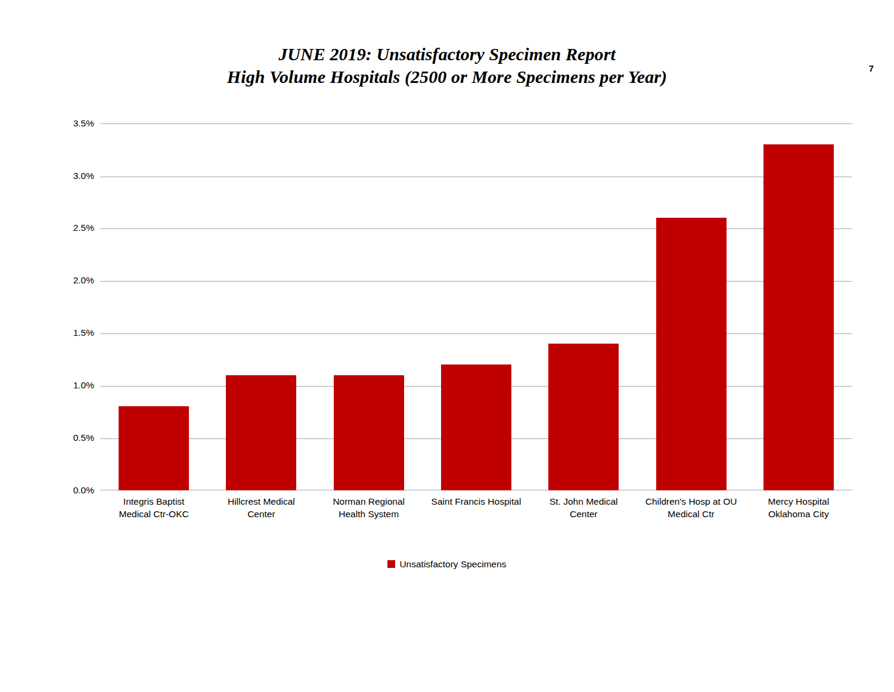7
JUNE 2019: Unsatisfactory Specimen Report
High Volume Hospitals (2500 or More Specimens per Year)
3.5%
3.0%
2.5%
2.0%
1.5%
1.0%
0.5%
0.0%
Integris Baptist
Medical Ctr-OKC
Hillcrest Medical
Center
Norman Regional
Health System
Saint Francis Hospital
St. John Medical
Center
Children's Hosp at OU
Medical Ctr
Mercy Hospital
Oklahoma City
Unsatisfactory Specimens